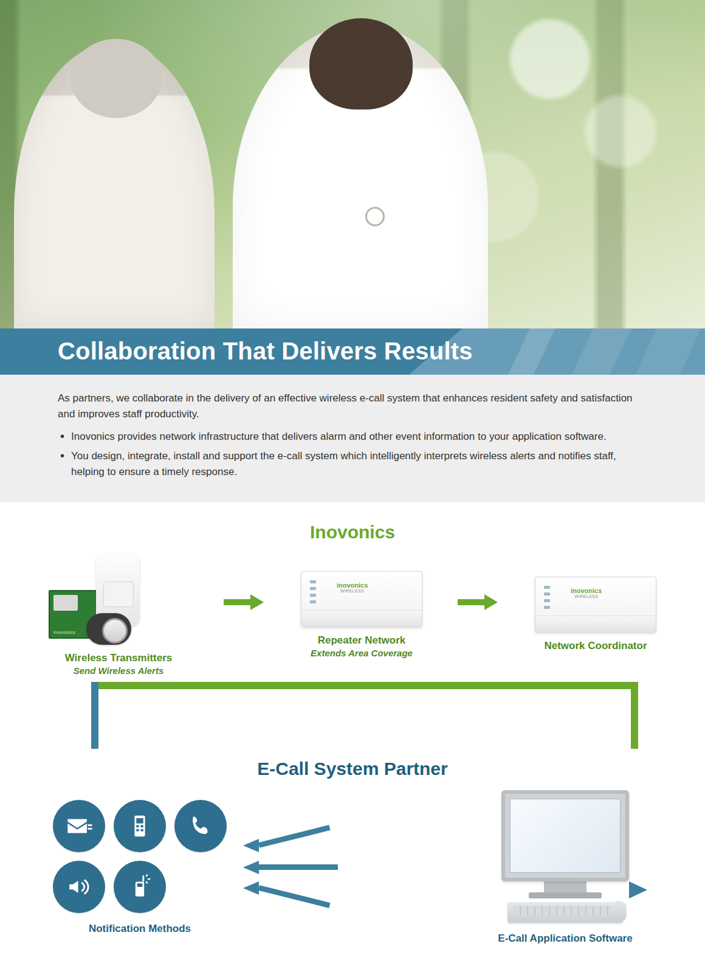Collaboration That Delivers Results
As partners, we collaborate in the delivery of an effective wireless e-call system that enhances resident safety and satisfaction and improves staff productivity.
Inovonics provides network infrastructure that delivers alarm and other event information to your application software.
You design, integrate, install and support the e-call system which intelligently interprets wireless alerts and notifies staff, helping to ensure a timely response.
Inovonics
Wireless Transmitters
Send Wireless Alerts
inovonicsWIRELESS
EchoStream® Repeater
Repeater Network
Extends Area Coverage
inovonicsWIRELESS
EchoStream® Network Coordinator
Network Coordinator
E-Call System Partner
e
Notification Methods
E-Call Application Software